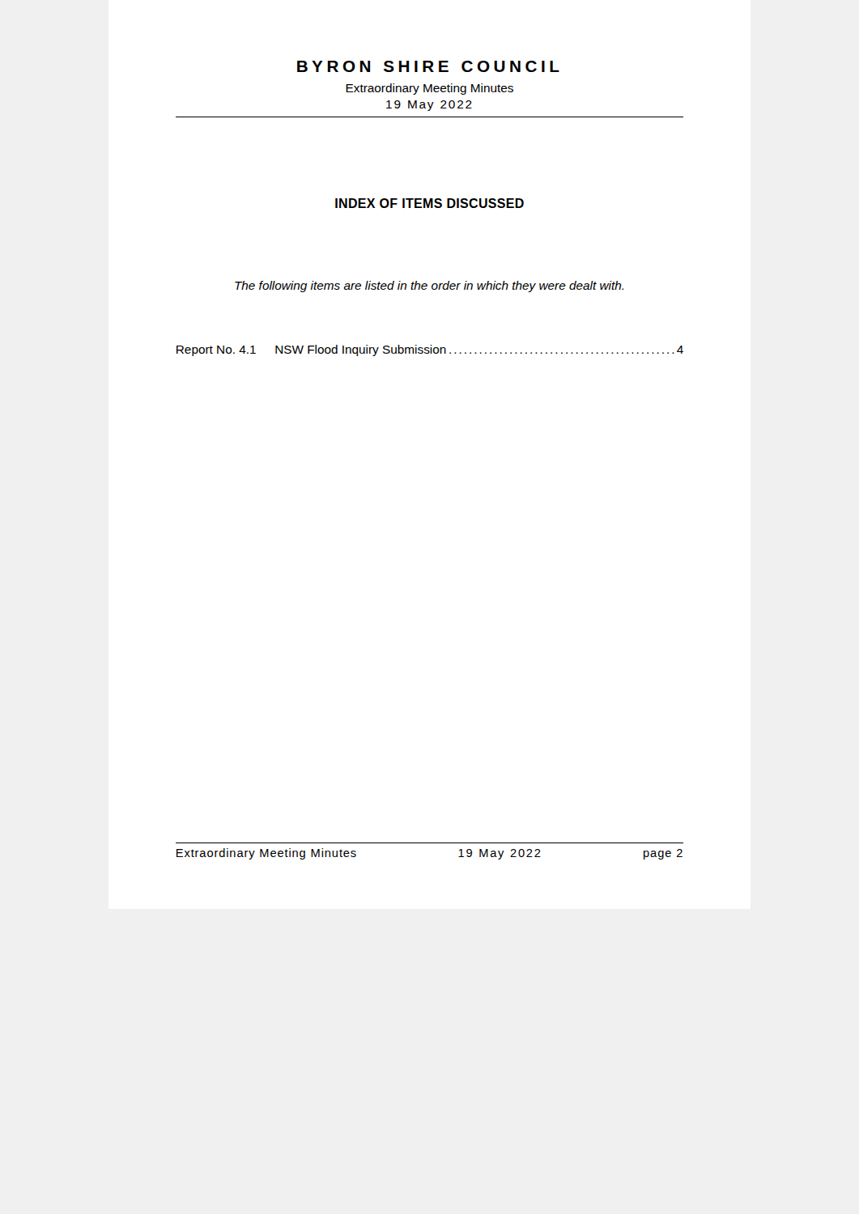BYRON SHIRE COUNCIL
Extraordinary Meeting Minutes
19 May 2022
INDEX OF ITEMS DISCUSSED
The following items are listed in the order in which they were dealt with.
Report No. 4.1 NSW Flood Inquiry Submission ........................................................................................................................... 4
Extraordinary Meeting Minutes 19 May 2022 page 2